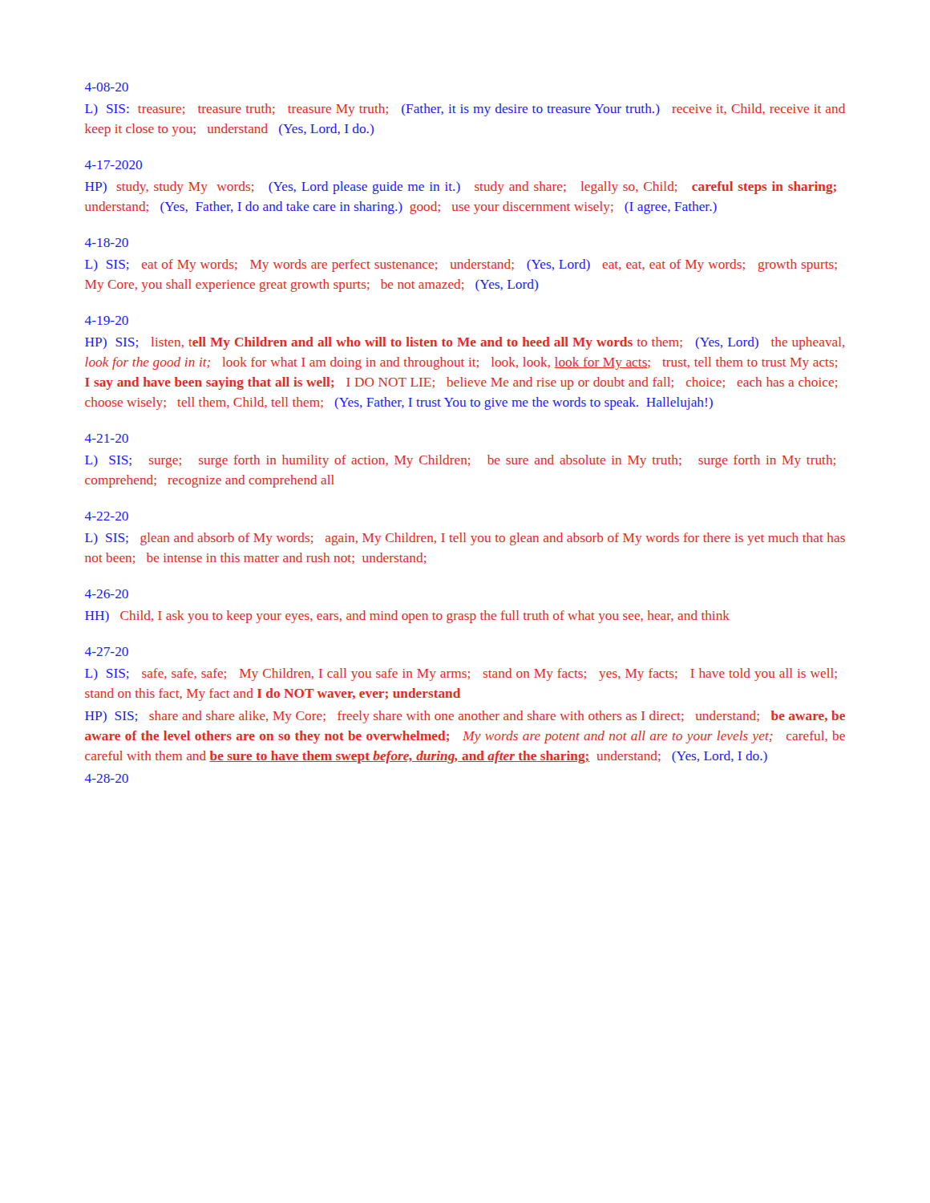4-08-20
L) SIS: treasure; treasure truth; treasure My truth; (Father, it is my desire to treasure Your truth.) receive it, Child, receive it and keep it close to you; understand (Yes, Lord, I do.)
4-17-2020
HP) study, study My words; (Yes, Lord please guide me in it.) study and share; legally so, Child; careful steps in sharing; understand; (Yes, Father, I do and take care in sharing.) good; use your discernment wisely; (I agree, Father.)
4-18-20
L) SIS; eat of My words; My words are perfect sustenance; understand; (Yes, Lord) eat, eat, eat of My words; growth spurts; My Core, you shall experience great growth spurts; be not amazed; (Yes, Lord)
4-19-20
HP) SIS; listen, tell My Children and all who will to listen to Me and to heed all My words to them; (Yes, Lord) the upheaval, look for the good in it; look for what I am doing in and throughout it; look, look, look for My acts; trust, tell them to trust My acts; I say and have been saying that all is well; I DO NOT LIE; believe Me and rise up or doubt and fall; choice; each has a choice; choose wisely; tell them, Child, tell them; (Yes, Father, I trust You to give me the words to speak. Hallelujah!)
4-21-20
L) SIS; surge; surge forth in humility of action, My Children; be sure and absolute in My truth; surge forth in My truth; comprehend; recognize and comprehend all
4-22-20
L) SIS; glean and absorb of My words; again, My Children, I tell you to glean and absorb of My words for there is yet much that has not been; be intense in this matter and rush not; understand;
4-26-20
HH) Child, I ask you to keep your eyes, ears, and mind open to grasp the full truth of what you see, hear, and think
4-27-20
L) SIS; safe, safe, safe; My Children, I call you safe in My arms; stand on My facts; yes, My facts; I have told you all is well; stand on this fact, My fact and I do NOT waver, ever; understand
HP) SIS; share and share alike, My Core; freely share with one another and share with others as I direct; understand; be aware, be aware of the level others are on so they not be overwhelmed; My words are potent and not all are to your levels yet; careful, be careful with them and be sure to have them swept before, during, and after the sharing; understand; (Yes, Lord, I do.)
4-28-20